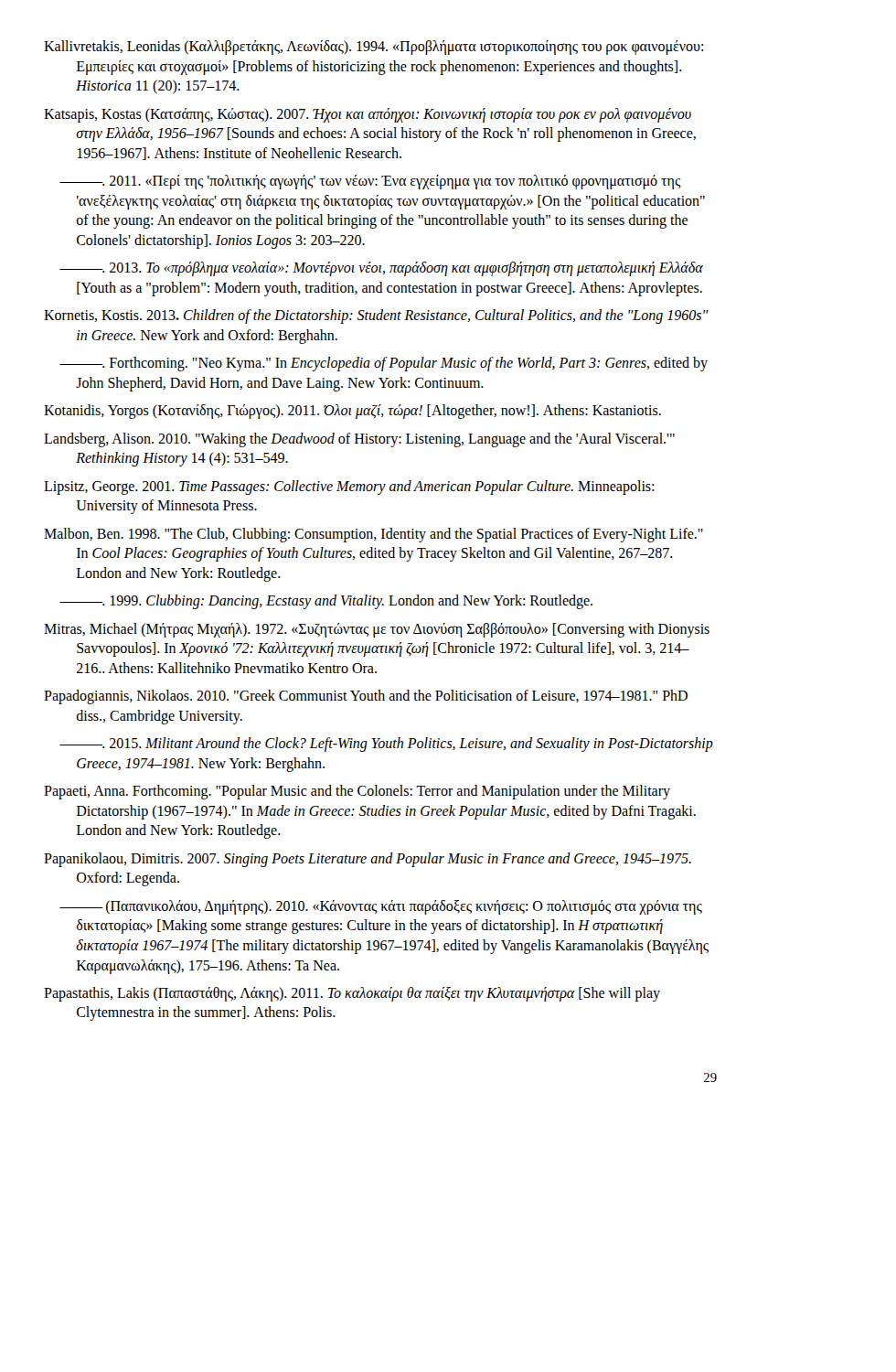Kallivretakis, Leonidas (Καλλιβρετάκης, Λεωνίδας). 1994. «Προβλήματα ιστορικοποίησης του ροκ φαινομένου: Εμπειρίες και στοχασμοί» [Problems of historicizing the rock phenomenon: Experiences and thoughts]. Historica 11 (20): 157–174.
Katsapis, Kostas (Κατσάπης, Κώστας). 2007. Ήχοι και απόηχοι: Κοινωνική ιστορία του ροκ εν ρολ φαινομένου στην Ελλάδα, 1956–1967 [Sounds and echoes: A social history of the Rock 'n' roll phenomenon in Greece, 1956–1967]. Athens: Institute of Neohellenic Research.
———. 2011. «Περί της 'πολιτικής αγωγής' των νέων: Ένα εγχείρημα για τον πολιτικό φρονηματισμό της 'ανεξέλεγκτης νεολαίας' στη διάρκεια της δικτατορίας των συνταγματαρχών.» [On the "political education" of the young: An endeavor on the political bringing of the "uncontrollable youth" to its senses during the Colonels' dictatorship]. Ionios Logos 3: 203–220.
———. 2013. Το «πρόβλημα νεολαία»: Μοντέρνοι νέοι, παράδοση και αμφισβήτηση στη μεταπολεμική Ελλάδα [Youth as a "problem": Modern youth, tradition, and contestation in postwar Greece]. Athens: Aprovleptes.
Kornetis, Kostis. 2013. Children of the Dictatorship: Student Resistance, Cultural Politics, and the "Long 1960s" in Greece. New York and Oxford: Berghahn.
———. Forthcoming. "Neo Kyma." In Encyclopedia of Popular Music of the World, Part 3: Genres, edited by John Shepherd, David Horn, and Dave Laing. New York: Continuum.
Kotanidis, Yorgos (Κοτανίδης, Γιώργος). 2011. Όλοι μαζί, τώρα! [Altogether, now!]. Athens: Kastaniotis.
Landsberg, Alison. 2010. "Waking the Deadwood of History: Listening, Language and the 'Aural Visceral.'" Rethinking History 14 (4): 531–549.
Lipsitz, George. 2001. Time Passages: Collective Memory and American Popular Culture. Minneapolis: University of Minnesota Press.
Malbon, Ben. 1998. "The Club, Clubbing: Consumption, Identity and the Spatial Practices of Every-Night Life." In Cool Places: Geographies of Youth Cultures, edited by Tracey Skelton and Gil Valentine, 267–287. London and New York: Routledge.
———. 1999. Clubbing: Dancing, Ecstasy and Vitality. London and New York: Routledge.
Mitras, Michael (Μήτρας Μιχαήλ). 1972. «Συζητώντας με τον Διονύση Σαββόπουλο» [Conversing with Dionysis Savvopoulos]. In Χρονικό '72: Καλλιτεχνική πνευματική ζωή [Chronicle 1972: Cultural life], vol. 3, 214–216.. Athens: Kallitehniko Pnevmatiko Kentro Ora.
Papadogiannis, Nikolaos. 2010. "Greek Communist Youth and the Politicisation of Leisure, 1974–1981." PhD diss., Cambridge University.
———. 2015. Militant Around the Clock? Left-Wing Youth Politics, Leisure, and Sexuality in Post-Dictatorship Greece, 1974–1981. New York: Berghahn.
Papaeti, Anna. Forthcoming. "Popular Music and the Colonels: Terror and Manipulation under the Military Dictatorship (1967–1974)." In Made in Greece: Studies in Greek Popular Music, edited by Dafni Tragaki. London and New York: Routledge.
Papanikolaou, Dimitris. 2007. Singing Poets Literature and Popular Music in France and Greece, 1945–1975. Oxford: Legenda.
——— (Παπανικολάου, Δημήτρης). 2010. «Κάνοντας κάτι παράδοξες κινήσεις: Ο πολιτισμός στα χρόνια της δικτατορίας» [Making some strange gestures: Culture in the years of dictatorship]. In Η στρατιωτική δικτατορία 1967–1974 [The military dictatorship 1967–1974], edited by Vangelis Karamanolakis (Βαγγέλης Καραμανωλάκης), 175–196. Athens: Ta Nea.
Papastathis, Lakis (Παπαστάθης, Λάκης). 2011. Το καλοκαίρι θα παίξει την Κλυταιμνήστρα [She will play Clytemnestra in the summer]. Athens: Polis.
29